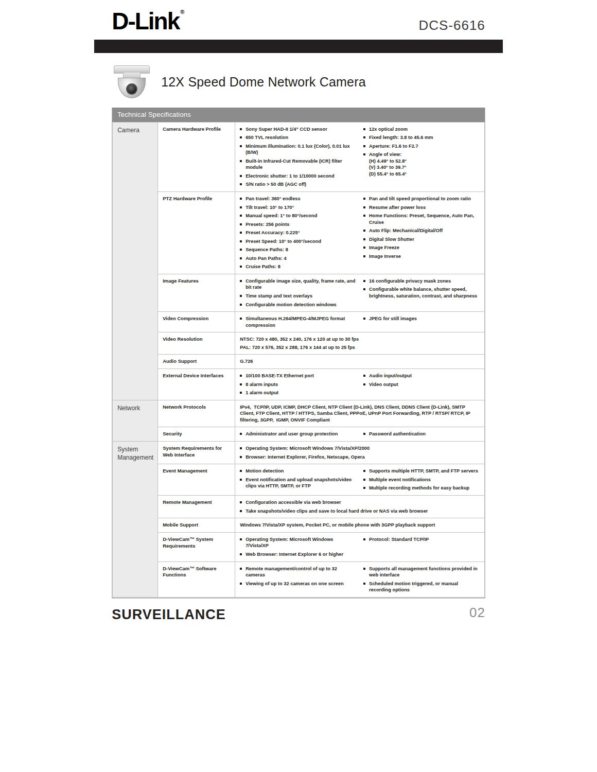D-Link®
DCS-6616
12X Speed Dome Network Camera
Technical Specifications
| Camera | Camera Hardware Profile | Sony Super HAD-II 1/4” CCD sensor 650 TVL resolution Minimum illumination: 0.1 lux (Color), 0.01 lux (B/W) Built-in Infrared-Cut Removable (ICR) filter module Electronic shutter: 1 to 1/10000 second S/N ratio > 50 dB (AGC off) 12x optical zoom Fixed length: 3.8 to 45.6 mm Aperture: F1.6 to F2.7 Angle of view: (H) 4.49° to 52.8° (V) 3.40° to 39.7° (D) 55.4° to 65.4° |
| PTZ Hardware Profile | Pan travel: 360° endless Tilt travel: 10° to 170° Manual speed: 1° to 80°/second Presets: 256 points Preset Accuracy: 0.225° Preset Speed: 10° to 400°/second Sequence Paths: 8 Auto Pan Paths: 4 Cruise Paths: 8 Pan and tilt speed proportional to zoom ratio Resume after power loss Home Functions: Preset, Sequence, Auto Pan, Cruise Auto Flip: Mechanical/Digital/Off Digital Slow Shutter Image Freeze Image Inverse |
| Image Features | Configurable image size, quality, frame rate, and bit rate Time stamp and text overlays Configurable motion detection windows 16 configurable privacy mask zones Configurable white balance, shutter speed, brightness, saturation, contrast, and sharpness |
| Video Compression | Simultaneous H.264/MPEG-4/MJPEG format compression JPEG for still images |
| Video Resolution | NTSC: 720 x 480, 352 x 240, 176 x 120 at up to 30 fps PAL: 720 x 576, 352 x 288, 176 x 144 at up to 25 fps |
| Audio Support | G.726 |
| External Device Interfaces | 10/100 BASE-TX Ethernet port 8 alarm inputs 1 alarm output Audio input/output Video output |
| Network | Network Protocols | IPv4, TCP/IP, UDP, ICMP, DHCP Client, NTP Client (D-Link), DNS Client, DDNS Client (D-Link), SMTP Client, FTP Client, HTTP / HTTPS, Samba Client, PPPoE, UPnP Port Forwarding, RTP / RTSP/ RTCP, IP filtering, 3GPP, IGMP, ONVIF Compliant |
| Security | Administrator and user group protection Password authentication |
| System Management | System Requirements for Web Interface | Operating System: Microsoft Windows 7/Vista/XP/2000 Browser: Internet Explorer, Firefox, Netscape, Opera |
| Event Management | Motion detection Event notification and upload snapshots/video clips via HTTP, SMTP, or FTP Supports multiple HTTP, SMTP, and FTP servers Multiple event notifications Multiple recording methods for easy backup |
| Remote Management | Configuration accessible via web browser Take snapshots/video clips and save to local hard drive or NAS via web browser |
| Mobile Support | Windows 7/Vista/XP system, Pocket PC, or mobile phone with 3GPP playback support |
| D-ViewCam™ System Requirements | Operating System: Microsoft Windows 7/Vista/XP Web Browser: Internet Explorer 6 or higher Protocol: Standard TCP/IP |
| D-ViewCam™ Software Functions | Remote management/control of up to 32 cameras Viewing of up to 32 cameras on one screen Supports all management functions provided in web interface Scheduled motion triggered, or manual recording options |
SURVEILLANCE
02